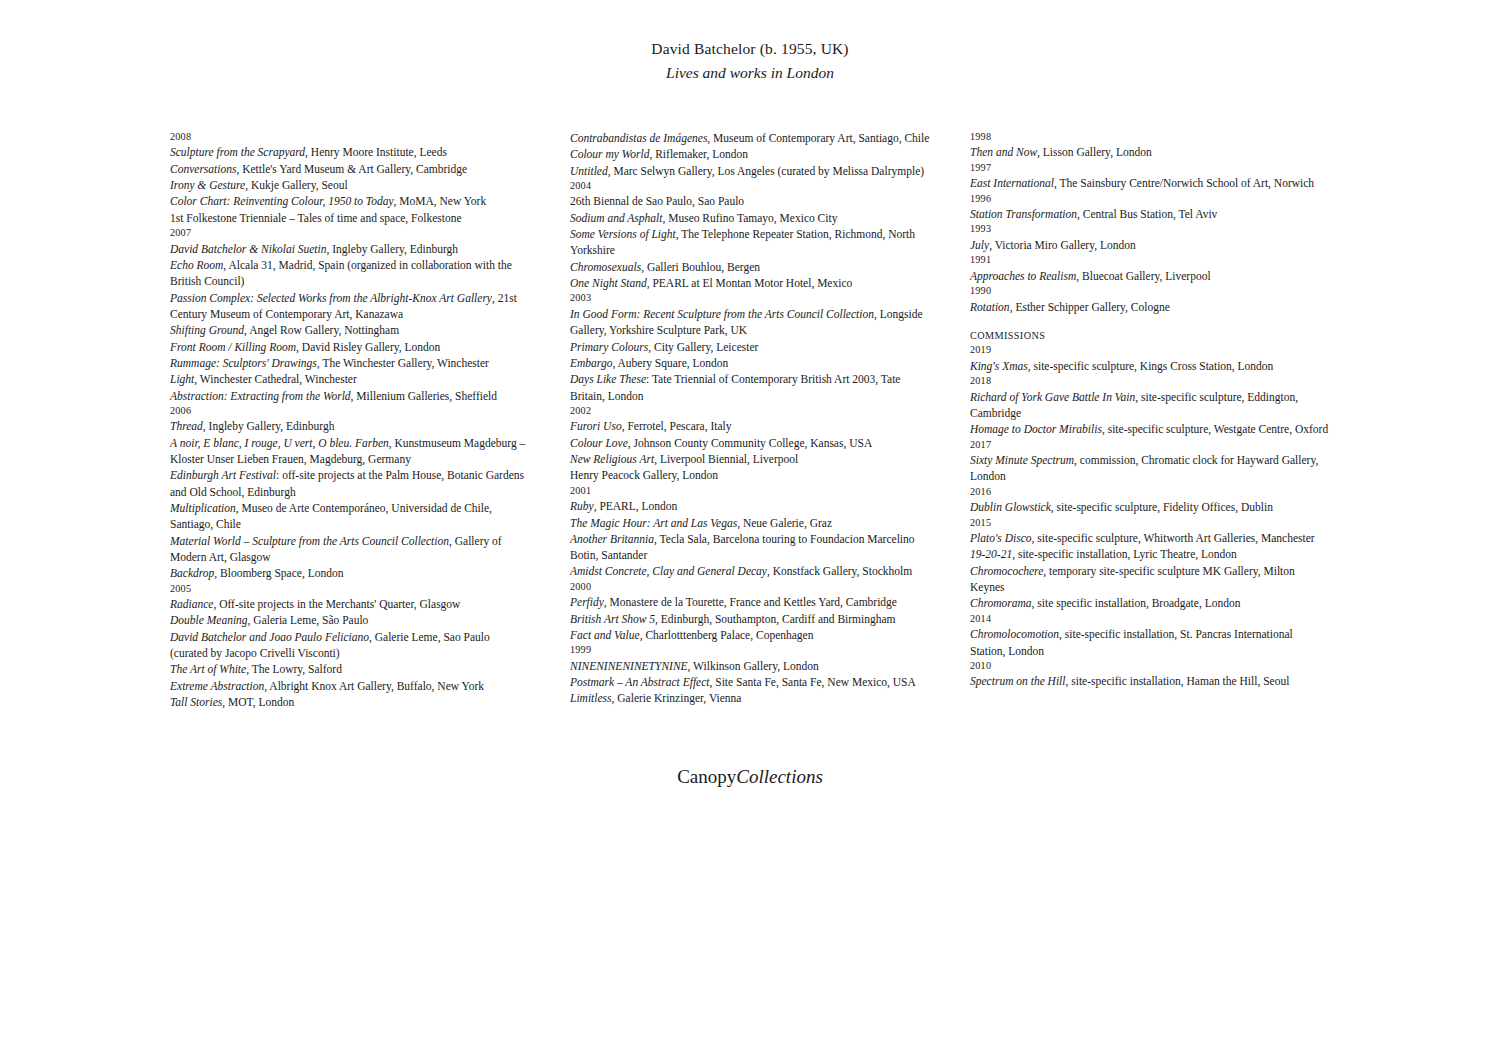David Batchelor (b. 1955, UK)
Lives and works in London
2008
Sculpture from the Scrapyard, Henry Moore Institute, Leeds
Conversations, Kettle's Yard Museum & Art Gallery, Cambridge
Irony & Gesture, Kukje Gallery, Seoul
Color Chart: Reinventing Colour, 1950 to Today, MoMA, New York
1st Folkestone Trienniale – Tales of time and space, Folkestone
2007
David Batchelor & Nikolai Suetin, Ingleby Gallery, Edinburgh
Echo Room, Alcala 31, Madrid, Spain (organized in collaboration with the British Council)
Passion Complex: Selected Works from the Albright-Knox Art Gallery, 21st Century Museum of Contemporary Art, Kanazawa
Shifting Ground, Angel Row Gallery, Nottingham
Front Room / Killing Room, David Risley Gallery, London
Rummage: Sculptors' Drawings, The Winchester Gallery, Winchester
Light, Winchester Cathedral, Winchester
Abstraction: Extracting from the World, Millenium Galleries, Sheffield
2006
Thread, Ingleby Gallery, Edinburgh
A noir, E blanc, I rouge, U vert, O bleu. Farben, Kunstmuseum Magdeburg – Kloster Unser Lieben Frauen, Magdeburg, Germany
Edinburgh Art Festival: off-site projects at the Palm House, Botanic Gardens and Old School, Edinburgh
Multiplication, Museo de Arte Contemporáneo, Universidad de Chile, Santiago, Chile
Material World – Sculpture from the Arts Council Collection, Gallery of Modern Art, Glasgow
Backdrop, Bloomberg Space, London
2005
Radiance, Off-site projects in the Merchants' Quarter, Glasgow
Double Meaning, Galeria Leme, São Paulo
David Batchelor and Joao Paulo Feliciano, Galerie Leme, Sao Paulo (curated by Jacopo Crivelli Visconti)
The Art of White, The Lowry, Salford
Extreme Abstraction, Albright Knox Art Gallery, Buffalo, New York
Tall Stories, MOT, London
Contrabandistas de Imágenes, Museum of Contemporary Art, Santiago, Chile
Colour my World, Riflemaker, London
Untitled, Marc Selwyn Gallery, Los Angeles (curated by Melissa Dalrymple)
2004
26th Biennal de Sao Paulo, Sao Paulo
Sodium and Asphalt, Museo Rufino Tamayo, Mexico City
Some Versions of Light, The Telephone Repeater Station, Richmond, North Yorkshire
Chromosexuals, Galleri Bouhlou, Bergen
One Night Stand, PEARL at El Montan Motor Hotel, Mexico
2003
In Good Form: Recent Sculpture from the Arts Council Collection, Longside Gallery, Yorkshire Sculpture Park, UK
Primary Colours, City Gallery, Leicester
Embargo, Aubery Square, London
Days Like These: Tate Triennial of Contemporary British Art 2003, Tate Britain, London
2002
Furori Uso, Ferrotel, Pescara, Italy
Colour Love, Johnson County Community College, Kansas, USA
New Religious Art, Liverpool Biennial, Liverpool
Henry Peacock Gallery, London
2001
Ruby, PEARL, London
The Magic Hour: Art and Las Vegas, Neue Galerie, Graz
Another Britannia, Tecla Sala, Barcelona touring to Foundacion Marcelino Botin, Santander
Amidst Concrete, Clay and General Decay, Konstfack Gallery, Stockholm
2000
Perfidy, Monastere de la Tourette, France and Kettles Yard, Cambridge
British Art Show 5, Edinburgh, Southampton, Cardiff and Birmingham
Fact and Value, Charlotttenberg Palace, Copenhagen
1999
NINENINENINETYNINE, Wilkinson Gallery, London
Postmark – An Abstract Effect, Site Santa Fe, Santa Fe, New Mexico, USA
Limitless, Galerie Krinzinger, Vienna
1998
Then and Now, Lisson Gallery, London
1997
East International, The Sainsbury Centre/Norwich School of Art, Norwich
1996
Station Transformation, Central Bus Station, Tel Aviv
1993
July, Victoria Miro Gallery, London
1991
Approaches to Realism, Bluecoat Gallery, Liverpool
1990
Rotation, Esther Schipper Gallery, Cologne
COMMISSIONS
2019
King's Xmas, site-specific sculpture, Kings Cross Station, London
2018
Richard of York Gave Battle In Vain, site-specific sculpture, Eddington, Cambridge
Homage to Doctor Mirabilis, site-specific sculpture, Westgate Centre, Oxford
2017
Sixty Minute Spectrum, commission, Chromatic clock for Hayward Gallery, London
2016
Dublin Glowstick, site-specific sculpture, Fidelity Offices, Dublin
2015
Plato's Disco, site-specific sculpture, Whitworth Art Galleries, Manchester
19-20-21, site-specific installation, Lyric Theatre, London
Chromocochere, temporary site-specific sculpture MK Gallery, Milton Keynes
Chromorama, site specific installation, Broadgate, London
2014
Chromolocomotion, site-specific installation, St. Pancras International Station, London
2010
Spectrum on the Hill, site-specific installation, Haman the Hill, Seoul
Canopy Collections